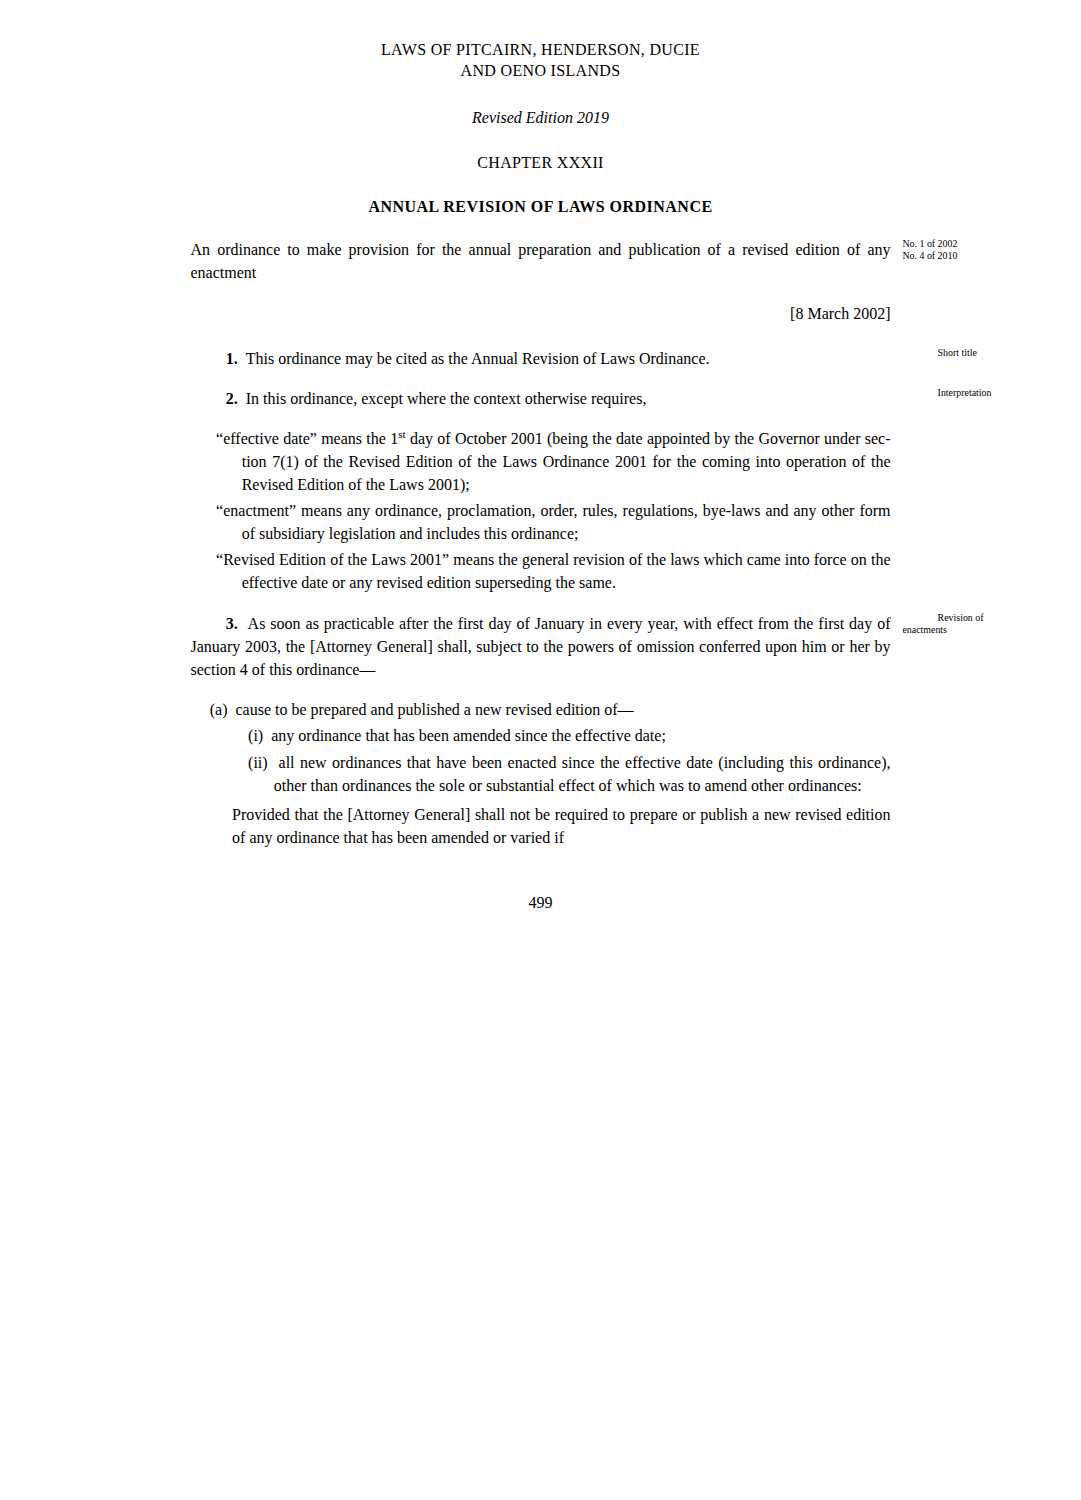LAWS OF PITCAIRN, HENDERSON, DUCIE
AND OENO ISLANDS
Revised Edition 2019
CHAPTER XXXII
ANNUAL REVISION OF LAWS ORDINANCE
No. 1 of 2002
No. 4 of 2010 An ordinance to make provision for the annual preparation and publication of a revised edition of any enactment
[8 March 2002]
Short title 1. This ordinance may be cited as the Annual Revision of Laws Ordinance.
Interpretation 2. In this ordinance, except where the context otherwise requires,
“effective date” means the 1st day of October 2001 (being the date appointed by the Governor under section 7(1) of the Revised Edition of the Laws Ordinance 2001 for the coming into operation of the Revised Edition of the Laws 2001);
“enactment” means any ordinance, proclamation, order, rules, regulations, bye-laws and any other form of subsidiary legislation and includes this ordinance;
“Revised Edition of the Laws 2001” means the general revision of the laws which came into force on the effective date or any revised edition superseding the same.
Revision of enactments 3. As soon as practicable after the first day of January in every year, with effect from the first day of January 2003, the [Attorney General] shall, subject to the powers of omission conferred upon him or her by section 4 of this ordinance—
(a) cause to be prepared and published a new revised edition of—
(i) any ordinance that has been amended since the effective date;
(ii) all new ordinances that have been enacted since the effective date (including this ordinance), other than ordinances the sole or substantial effect of which was to amend other ordinances:
Provided that the [Attorney General] shall not be required to prepare or publish a new revised edition of any ordinance that has been amended or varied if
499